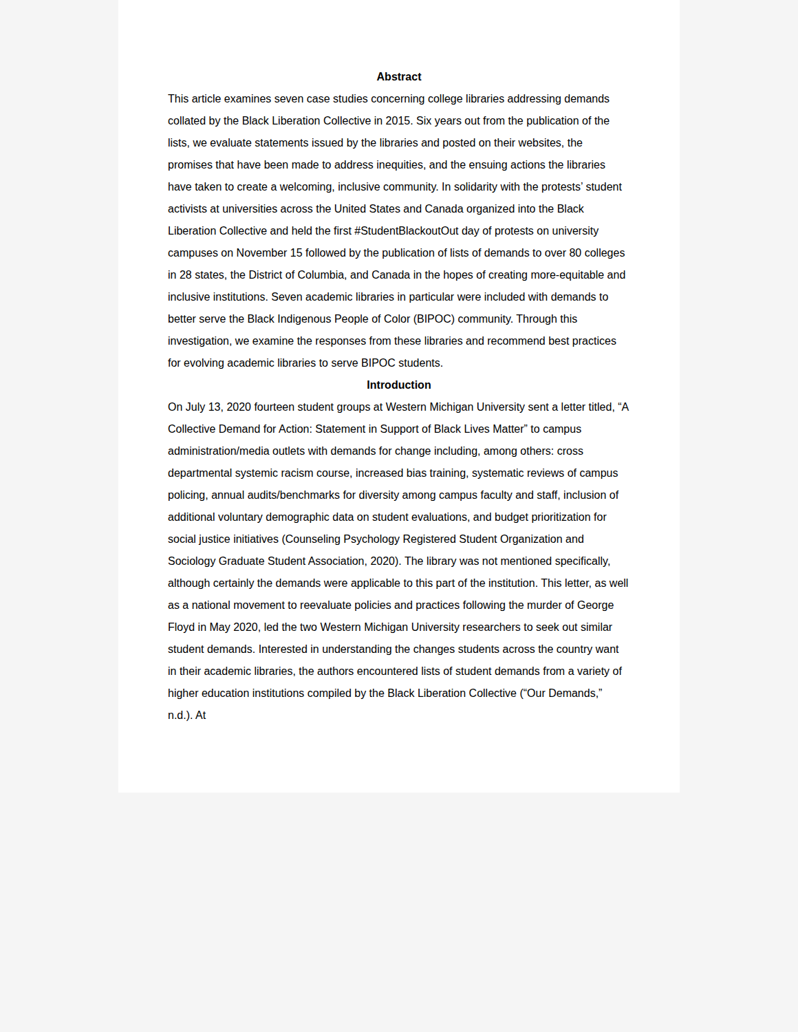Abstract
This article examines seven case studies concerning college libraries addressing demands collated by the Black Liberation Collective in 2015. Six years out from the publication of the lists, we evaluate statements issued by the libraries and posted on their websites, the promises that have been made to address inequities, and the ensuing actions the libraries have taken to create a welcoming, inclusive community. In solidarity with the protests’ student activists at universities across the United States and Canada organized into the Black Liberation Collective and held the first #StudentBlackoutOut day of protests on university campuses on November 15 followed by the publication of lists of demands to over 80 colleges in 28 states, the District of Columbia, and Canada in the hopes of creating more-equitable and inclusive institutions. Seven academic libraries in particular were included with demands to better serve the Black Indigenous People of Color (BIPOC) community. Through this investigation, we examine the responses from these libraries and recommend best practices for evolving academic libraries to serve BIPOC students.
Introduction
On July 13, 2020 fourteen student groups at Western Michigan University sent a letter titled, “A Collective Demand for Action: Statement in Support of Black Lives Matter” to campus administration/media outlets with demands for change including, among others: cross​departmental systemic racism course, increased bias training, systematic reviews of campus policing, annual audits/benchmarks for diversity among campus faculty and staff, inclusion of additional voluntary demographic data on student evaluations, and budget prioritization for social justice initiatives (Counseling Psychology Registered Student Organization and Sociology Graduate Student Association, 2020). The library was not mentioned specifically, although certainly the demands were applicable to this part of the institution. This letter, as well as a national movement to reevaluate policies and practices following the murder of George Floyd in May 2020, led the two Western Michigan University researchers to seek out similar student demands. Interested in understanding the changes students across the country want in their academic libraries, the authors encountered lists of student demands from a variety of higher education institutions compiled by the Black Liberation Collective (“Our Demands,” n.d.). At